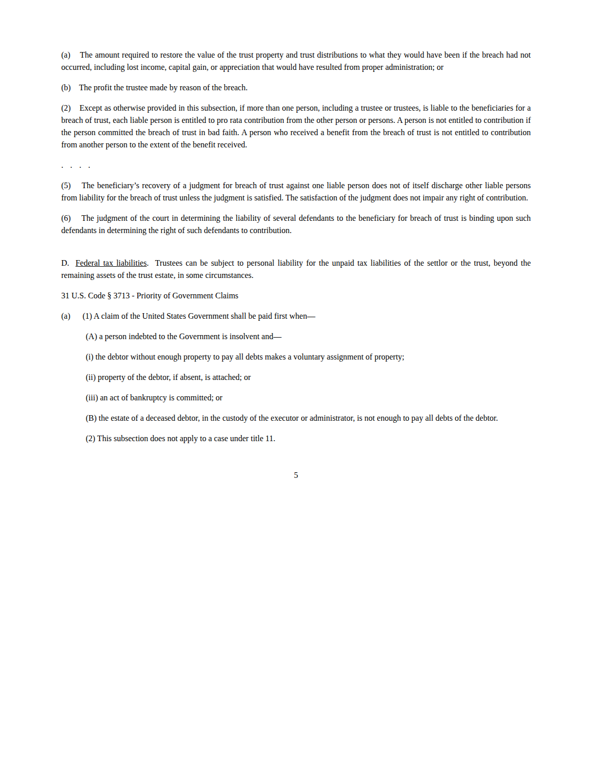(a) The amount required to restore the value of the trust property and trust distributions to what they would have been if the breach had not occurred, including lost income, capital gain, or appreciation that would have resulted from proper administration; or
(b) The profit the trustee made by reason of the breach.
(2) Except as otherwise provided in this subsection, if more than one person, including a trustee or trustees, is liable to the beneficiaries for a breach of trust, each liable person is entitled to pro rata contribution from the other person or persons. A person is not entitled to contribution if the person committed the breach of trust in bad faith. A person who received a benefit from the breach of trust is not entitled to contribution from another person to the extent of the benefit received.
. . . .
(5) The beneficiary’s recovery of a judgment for breach of trust against one liable person does not of itself discharge other liable persons from liability for the breach of trust unless the judgment is satisfied. The satisfaction of the judgment does not impair any right of contribution.
(6) The judgment of the court in determining the liability of several defendants to the beneficiary for breach of trust is binding upon such defendants in determining the right of such defendants to contribution.
D. Federal tax liabilities. Trustees can be subject to personal liability for the unpaid tax liabilities of the settlor or the trust, beyond the remaining assets of the trust estate, in some circumstances.
31 U.S. Code § 3713 - Priority of Government Claims
(a) (1) A claim of the United States Government shall be paid first when—
(A) a person indebted to the Government is insolvent and—
(i) the debtor without enough property to pay all debts makes a voluntary assignment of property;
(ii) property of the debtor, if absent, is attached; or
(iii) an act of bankruptcy is committed; or
(B) the estate of a deceased debtor, in the custody of the executor or administrator, is not enough to pay all debts of the debtor.
(2) This subsection does not apply to a case under title 11.
5